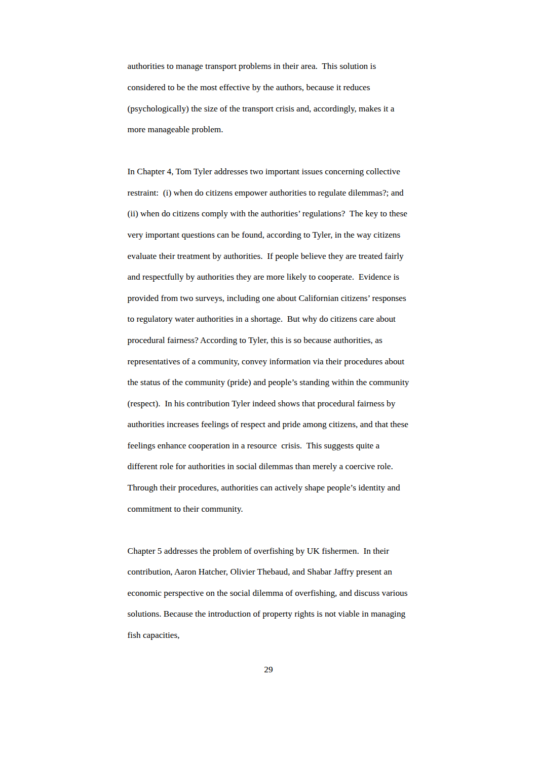authorities to manage transport problems in their area. This solution is considered to be the most effective by the authors, because it reduces (psychologically) the size of the transport crisis and, accordingly, makes it a more manageable problem.
In Chapter 4, Tom Tyler addresses two important issues concerning collective restraint: (i) when do citizens empower authorities to regulate dilemmas?; and (ii) when do citizens comply with the authorities’ regulations? The key to these very important questions can be found, according to Tyler, in the way citizens evaluate their treatment by authorities. If people believe they are treated fairly and respectfully by authorities they are more likely to cooperate. Evidence is provided from two surveys, including one about Californian citizens’ responses to regulatory water authorities in a shortage. But why do citizens care about procedural fairness? According to Tyler, this is so because authorities, as representatives of a community, convey information via their procedures about the status of the community (pride) and people’s standing within the community (respect). In his contribution Tyler indeed shows that procedural fairness by authorities increases feelings of respect and pride among citizens, and that these feelings enhance cooperation in a resource crisis. This suggests quite a different role for authorities in social dilemmas than merely a coercive role. Through their procedures, authorities can actively shape people’s identity and commitment to their community.
Chapter 5 addresses the problem of overfishing by UK fishermen. In their contribution, Aaron Hatcher, Olivier Thebaud, and Shabar Jaffry present an economic perspective on the social dilemma of overfishing, and discuss various solutions. Because the introduction of property rights is not viable in managing fish capacities,
29